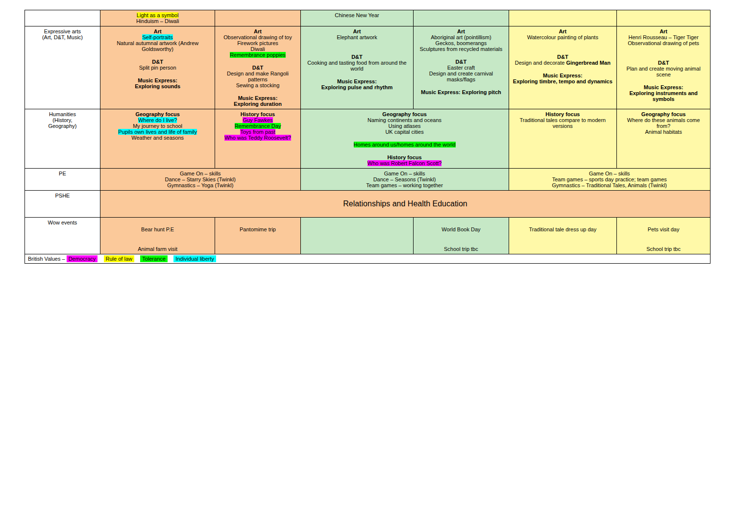| | Light as a symbol Hinduism – Diwali | | Chinese New Year | | | |
| Expressive arts (Art, D&T, Music) | Art Self-portraits Natural autumnal artwork (Andrew Goldsworthy) D&T Split pin person Music Express: Exploring sounds | Art Observational drawing of toy Firework pictures Diwali Remembrance poppies D&T Design and make Rangoli patterns Sewing a stocking Music Express: Exploring duration | Art Elephant artwork D&T Cooking and tasting food from around the world Music Express: Exploring pulse and rhythm | Art Aboriginal art (pointillism) Geckos, boomerangs Sculptures from recycled materials D&T Easter craft Design and create carnival masks/flags Music Express: Exploring pitch | Art Watercolour painting of plants D&T Design and decorate Gingerbread Man Music Express: Exploring timbre, tempo and dynamics | Art Henri Rousseau – Tiger Tiger Observational drawing of pets D&T Plan and create moving animal scene Music Express: Exploring instruments and symbols |
| Humanities (History, Geography) | Geography focus Where do I live? My journey to school Pupils own lives and life of family Weather and seasons | History focus Guy Fawkes Remembrance Day Toys from past Who was Teddy Roosevelt? | Geography focus Naming continents and oceans Using atlases UK capital cities Homes around us/homes around the world History focus Who was Robert Falcon Scott? | History focus Traditional tales compare to modern versions | Geography focus Where do these animals come from? Animal habitats |
| PE | Game On – skills Dance – Starry Skies (Twinkl) Gymnastics – Yoga (Twinkl) | Game On – skills Dance – Seasons (Twinkl) Team games – working together | Game On – skills Team games – sports day practice; team games Gymnastics – Traditional Tales, Animals (Twinkl) |
| PSHE | Relationships and Health Education |
| Wow events | Bear hunt P.E Animal farm visit | Pantomime trip | | World Book Day School trip tbc | Traditional tale dress up day | Pets visit day School trip tbc |
| British Values – Democracy Rule of law Tolerance Individual liberty |